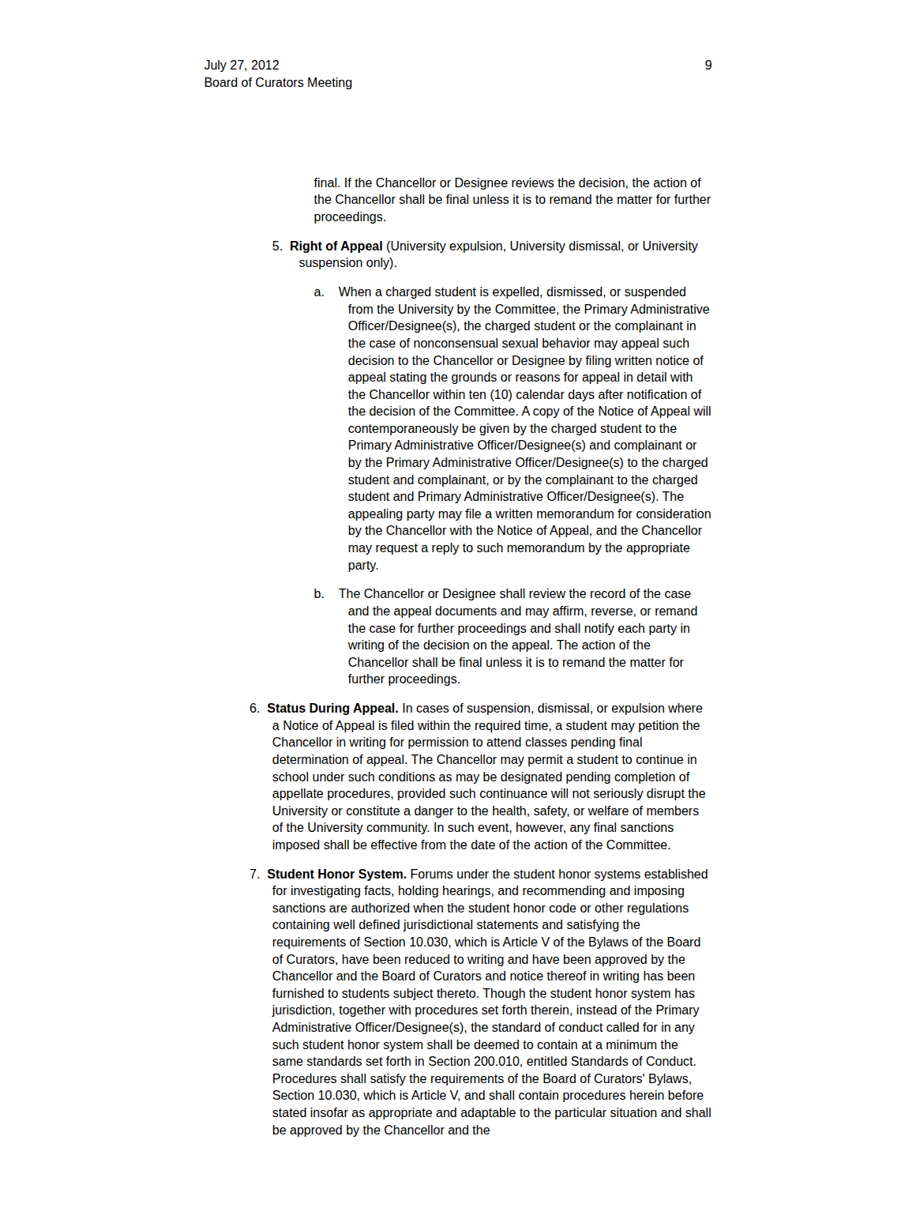July 27, 2012
Board of Curators Meeting
9
final. If the Chancellor or Designee reviews the decision, the action of the Chancellor shall be final unless it is to remand the matter for further proceedings.
5. Right of Appeal (University expulsion, University dismissal, or University suspension only).
a. When a charged student is expelled, dismissed, or suspended from the University by the Committee, the Primary Administrative Officer/Designee(s), the charged student or the complainant in the case of nonconsensual sexual behavior may appeal such decision to the Chancellor or Designee by filing written notice of appeal stating the grounds or reasons for appeal in detail with the Chancellor within ten (10) calendar days after notification of the decision of the Committee. A copy of the Notice of Appeal will contemporaneously be given by the charged student to the Primary Administrative Officer/Designee(s) and complainant or by the Primary Administrative Officer/Designee(s) to the charged student and complainant, or by the complainant to the charged student and Primary Administrative Officer/Designee(s). The appealing party may file a written memorandum for consideration by the Chancellor with the Notice of Appeal, and the Chancellor may request a reply to such memorandum by the appropriate party.
b. The Chancellor or Designee shall review the record of the case and the appeal documents and may affirm, reverse, or remand the case for further proceedings and shall notify each party in writing of the decision on the appeal. The action of the Chancellor shall be final unless it is to remand the matter for further proceedings.
6. Status During Appeal. In cases of suspension, dismissal, or expulsion where a Notice of Appeal is filed within the required time, a student may petition the Chancellor in writing for permission to attend classes pending final determination of appeal. The Chancellor may permit a student to continue in school under such conditions as may be designated pending completion of appellate procedures, provided such continuance will not seriously disrupt the University or constitute a danger to the health, safety, or welfare of members of the University community. In such event, however, any final sanctions imposed shall be effective from the date of the action of the Committee.
7. Student Honor System. Forums under the student honor systems established for investigating facts, holding hearings, and recommending and imposing sanctions are authorized when the student honor code or other regulations containing well defined jurisdictional statements and satisfying the requirements of Section 10.030, which is Article V of the Bylaws of the Board of Curators, have been reduced to writing and have been approved by the Chancellor and the Board of Curators and notice thereof in writing has been furnished to students subject thereto. Though the student honor system has jurisdiction, together with procedures set forth therein, instead of the Primary Administrative Officer/Designee(s), the standard of conduct called for in any such student honor system shall be deemed to contain at a minimum the same standards set forth in Section 200.010, entitled Standards of Conduct. Procedures shall satisfy the requirements of the Board of Curators' Bylaws, Section 10.030, which is Article V, and shall contain procedures herein before stated insofar as appropriate and adaptable to the particular situation and shall be approved by the Chancellor and the